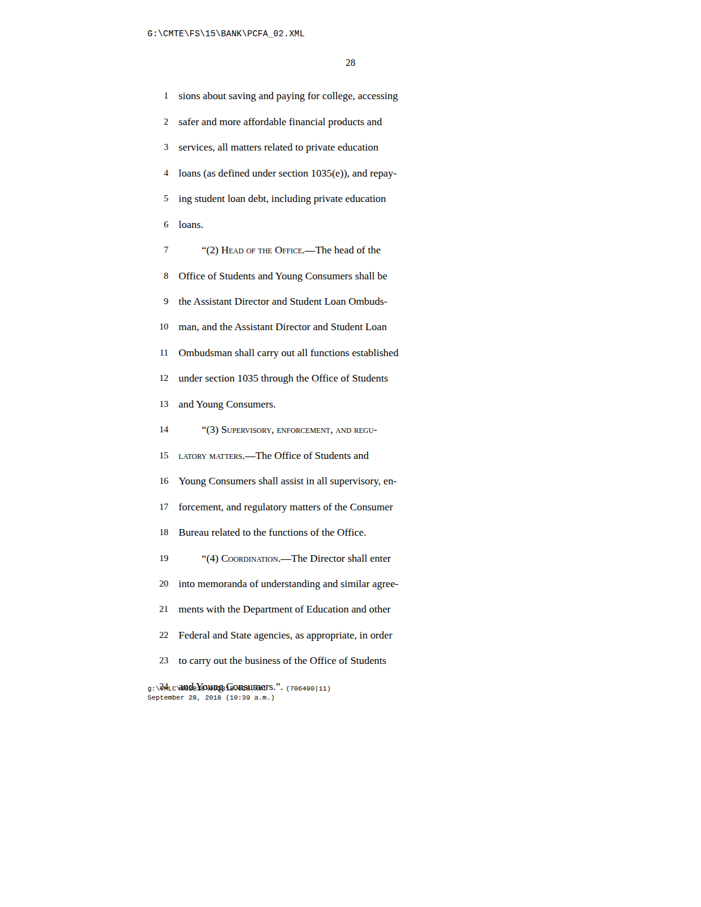G:\CMTE\FS\15\BANK\PCFA_02.XML
28
| 1 | sions about saving and paying for college, accessing |
| 2 | safer and more affordable financial products and |
| 3 | services, all matters related to private education |
| 4 | loans (as defined under section 1035(e)), and repay- |
| 5 | ing student loan debt, including private education |
| 6 | loans. |
| 7 | “(2) Head of the Office. —The head of the |
| 8 | Office of Students and Young Consumers shall be |
| 9 | the Assistant Director and Student Loan Ombuds- |
| 10 | man, and the Assistant Director and Student Loan |
| 11 | Ombudsman shall carry out all functions established |
| 12 | under section 1035 through the Office of Students |
| 13 | and Young Consumers. |
| 14 | “(3) Supervisory, enforcement, and regu- |
| 15 | latory matters. —The Office of Students and |
| 16 | Young Consumers shall assist in all supervisory, en- |
| 17 | forcement, and regulatory matters of the Consumer |
| 18 | Bureau related to the functions of the Office. |
| 19 | “(4) Coordination. —The Director shall enter |
| 20 | into memoranda of understanding and similar agree- |
| 21 | ments with the Department of Education and other |
| 22 | Federal and State agencies, as appropriate, in order |
| 23 | to carry out the business of the Office of Students |
| 24 | and Young Consumers.”. |
g:\VHLC\092818\092818.028.xml (706490|11)
September 28, 2018 (10:39 a.m.)